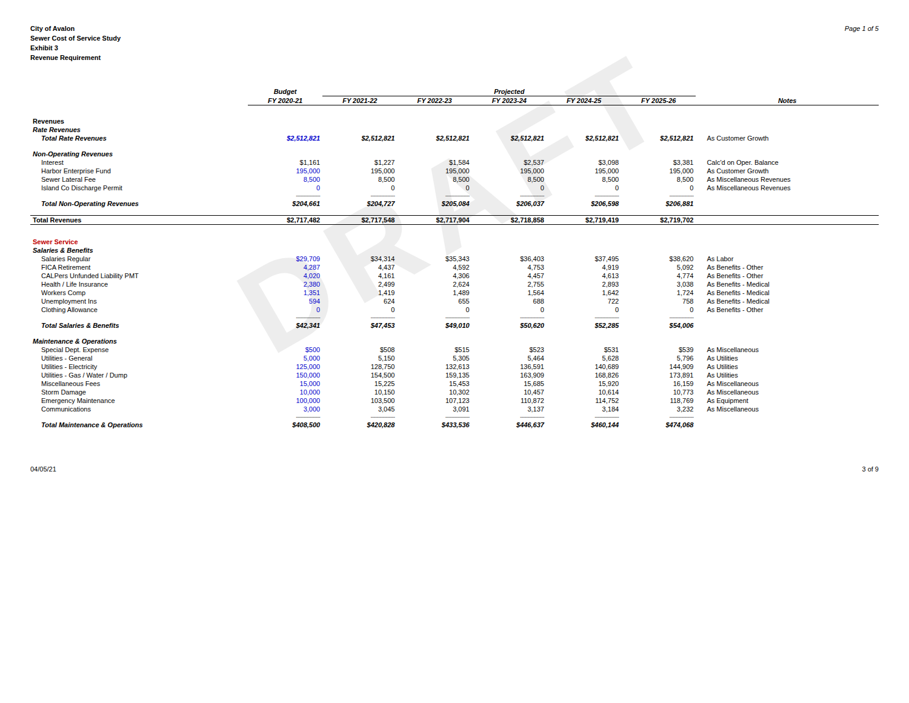DRAFT
Page 1 of 5 City of Avalon
Sewer Cost of Service Study
Exhibit 3
Revenue Requirement
| | Budget | Projected | |
| | FY 2020-21 | FY 2021-22 | FY 2022-23 | FY 2023-24 | FY 2024-25 | FY 2025-26 | Notes |
| Revenues | |
| Rate Revenues | |
| Total Rate Revenues | $2,512,821 | $2,512,821 | $2,512,821 | $2,512,821 | $2,512,821 | $2,512,821 | As Customer Growth |
| Non-Operating Revenues | |
| Interest | $1,161 | $1,227 | $1,584 | $2,537 | $3,098 | $3,381 | Calc'd on Oper. Balance |
| Harbor Enterprise Fund | 195,000 | 195,000 | 195,000 | 195,000 | 195,000 | 195,000 | As Customer Growth |
| Sewer Lateral Fee | 8,500 | 8,500 | 8,500 | 8,500 | 8,500 | 8,500 | As Miscellaneous Revenues |
| Island Co Discharge Permit | 0 | 0 | 0 | 0 | 0 | 0 | As Miscellaneous Revenues |
| | ---------------- | ---------------- | ---------------- | ---------------- | ---------------- | ---------------- | |
| Total Non-Operating Revenues | $204,661 | $204,727 | $205,084 | $206,037 | $206,598 | $206,881 | |
| Total Revenues | $2,717,482 | $2,717,548 | $2,717,904 | $2,718,858 | $2,719,419 | $2,719,702 | |
| Sewer Service | |
| Salaries & Benefits | |
| Salaries Regular | $29,709 | $34,314 | $35,343 | $36,403 | $37,495 | $38,620 | As Labor |
| FICA Retirement | 4,287 | 4,437 | 4,592 | 4,753 | 4,919 | 5,092 | As Benefits - Other |
| CALPers Unfunded Liability PMT | 4,020 | 4,161 | 4,306 | 4,457 | 4,613 | 4,774 | As Benefits - Other |
| Health / Life Insurance | 2,380 | 2,499 | 2,624 | 2,755 | 2,893 | 3,038 | As Benefits - Medical |
| Workers Comp | 1,351 | 1,419 | 1,489 | 1,564 | 1,642 | 1,724 | As Benefits - Medical |
| Unemployment Ins | 594 | 624 | 655 | 688 | 722 | 758 | As Benefits - Medical |
| Clothing Allowance | 0 | 0 | 0 | 0 | 0 | 0 | As Benefits - Other |
| | ---------------- | ---------------- | ---------------- | ---------------- | ---------------- | ---------------- | |
| Total Salaries & Benefits | $42,341 | $47,453 | $49,010 | $50,620 | $52,285 | $54,006 | |
| Maintenance & Operations | |
| Special Dept. Expense | $500 | $508 | $515 | $523 | $531 | $539 | As Miscellaneous |
| Utilities - General | 5,000 | 5,150 | 5,305 | 5,464 | 5,628 | 5,796 | As Utilities |
| Utilities - Electricity | 125,000 | 128,750 | 132,613 | 136,591 | 140,689 | 144,909 | As Utilities |
| Utilities - Gas / Water / Dump | 150,000 | 154,500 | 159,135 | 163,909 | 168,826 | 173,891 | As Utilities |
| Miscellaneous Fees | 15,000 | 15,225 | 15,453 | 15,685 | 15,920 | 16,159 | As Miscellaneous |
| Storm Damage | 10,000 | 10,150 | 10,302 | 10,457 | 10,614 | 10,773 | As Miscellaneous |
| Emergency Maintenance | 100,000 | 103,500 | 107,123 | 110,872 | 114,752 | 118,769 | As Equipment |
| Communications | 3,000 | 3,045 | 3,091 | 3,137 | 3,184 | 3,232 | As Miscellaneous |
| | ---------------- | ---------------- | ---------------- | ---------------- | ---------------- | ---------------- | |
| Total Maintenance & Operations | $408,500 | $420,828 | $433,536 | $446,637 | $460,144 | $474,068 | |
04/05/21 3 of 9